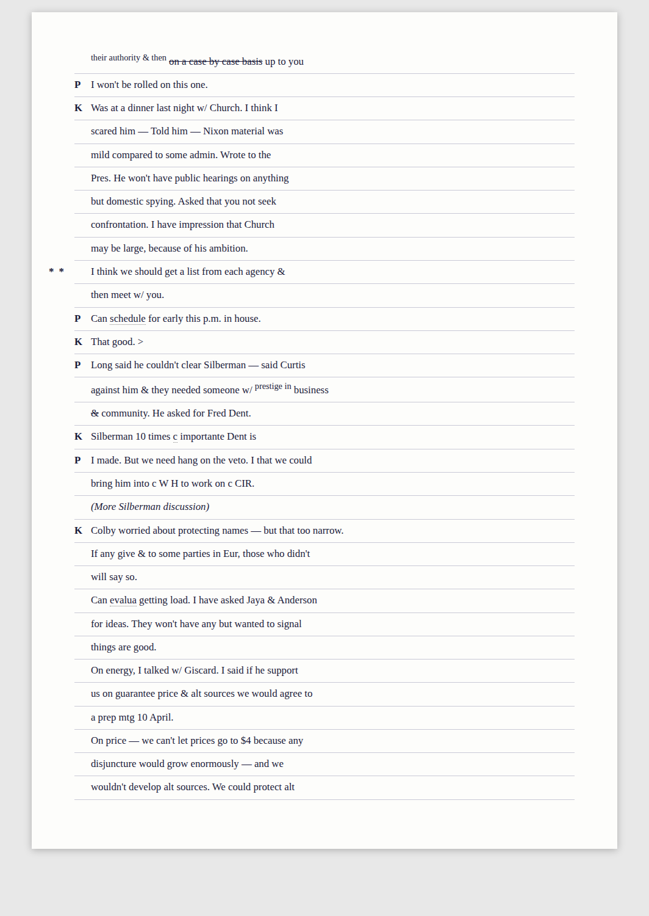their authority & then on a case by case basis up to you
PI won't be rolled on this one.
KWas at a dinner last night w/ Church. I think I
scared him — Told him — Nixon material was
mild compared to some admin. Wrote to the
Pres. He won't have public hearings on anything
but domestic spying. Asked that you not seek
confrontation. I have impression that Church
may be large, because of his ambition.
* *I think we should get a list from each agency &
then meet w/ you.
PCan schedule for early this p.m. in house.
KThat good. >
PLong said he couldn't clear Silberman — said Curtis
against him & they needed someone w/ prestige in business
& community. He asked for Fred Dent.
KSilberman 10 times c importante Dent is
PI made. But we need hang on the veto. I that we could
bring him into c W H to work on c CIR.
(More Silberman discussion)
KColby worried about protecting names — but that too narrow.
If any give & to some parties in Eur, those who didn't
will say so.
Can evalua getting load. I have asked Jaya & Anderson
for ideas. They won't have any but wanted to signal
things are good.
On energy, I talked w/ Giscard. I said if he support
us on guarantee price & alt sources we would agree to
a prep mtg 10 April.
On price — we can't let prices go to $4 because any
disjuncture would grow enormously — and we
wouldn't develop alt sources. We could protect alt